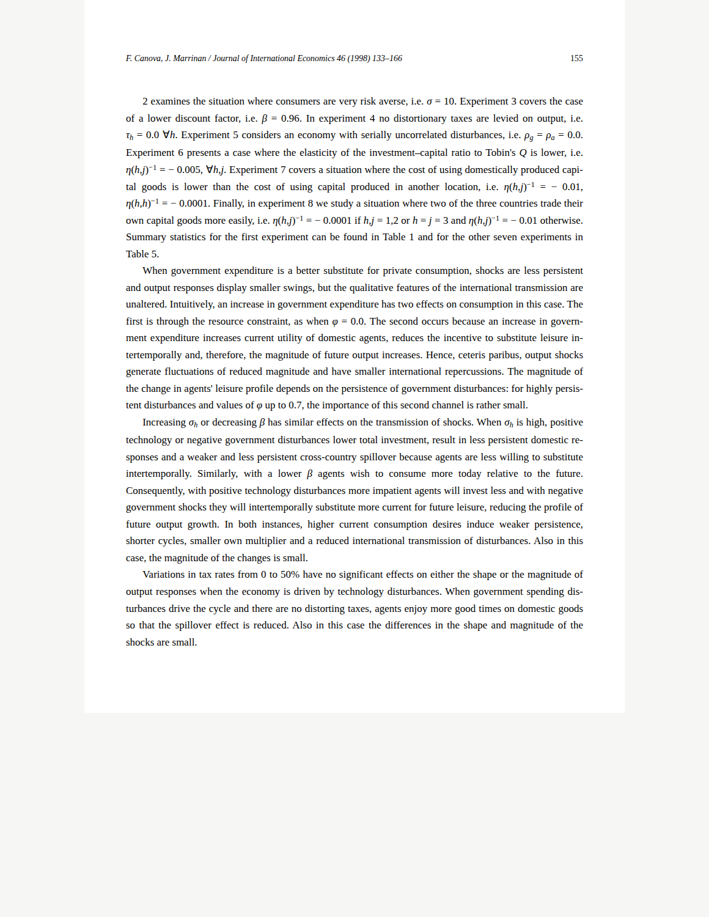F. Canova, J. Marrinan / Journal of International Economics 46 (1998) 133–166 155
2 examines the situation where consumers are very risk averse, i.e. σ = 10. Experiment 3 covers the case of a lower discount factor, i.e. β = 0.96. In experiment 4 no distortionary taxes are levied on output, i.e. τh = 0.0 ∀h. Experiment 5 considers an economy with serially uncorrelated disturbances, i.e. ρg = ρa = 0.0. Experiment 6 presents a case where the elasticity of the investment–capital ratio to Tobin's Q is lower, i.e. η(h,j)−1 = − 0.005, ∀h,j. Experiment 7 covers a situation where the cost of using domestically produced capital goods is lower than the cost of using capital produced in another location, i.e. η(h,j)−1 = − 0.01, η(h,h)−1 = − 0.0001. Finally, in experiment 8 we study a situation where two of the three countries trade their own capital goods more easily, i.e. η(h,j)−1 = − 0.0001 if h,j = 1,2 or h = j = 3 and η(h,j)−1 = − 0.01 otherwise. Summary statistics for the first experiment can be found in Table 1 and for the other seven experiments in Table 5.
When government expenditure is a better substitute for private consumption, shocks are less persistent and output responses display smaller swings, but the qualitative features of the international transmission are unaltered. Intuitively, an increase in government expenditure has two effects on consumption in this case. The first is through the resource constraint, as when φ = 0.0. The second occurs because an increase in government expenditure increases current utility of domestic agents, reduces the incentive to substitute leisure intertemporally and, therefore, the magnitude of future output increases. Hence, ceteris paribus, output shocks generate fluctuations of reduced magnitude and have smaller international repercussions. The magnitude of the change in agents' leisure profile depends on the persistence of government disturbances: for highly persistent disturbances and values of φ up to 0.7, the importance of this second channel is rather small.
Increasing σh or decreasing β has similar effects on the transmission of shocks. When σh is high, positive technology or negative government disturbances lower total investment, result in less persistent domestic responses and a weaker and less persistent cross-country spillover because agents are less willing to substitute intertemporally. Similarly, with a lower β agents wish to consume more today relative to the future. Consequently, with positive technology disturbances more impatient agents will invest less and with negative government shocks they will intertemporally substitute more current for future leisure, reducing the profile of future output growth. In both instances, higher current consumption desires induce weaker persistence, shorter cycles, smaller own multiplier and a reduced international transmission of disturbances. Also in this case, the magnitude of the changes is small.
Variations in tax rates from 0 to 50% have no significant effects on either the shape or the magnitude of output responses when the economy is driven by technology disturbances. When government spending disturbances drive the cycle and there are no distorting taxes, agents enjoy more good times on domestic goods so that the spillover effect is reduced. Also in this case the differences in the shape and magnitude of the shocks are small.